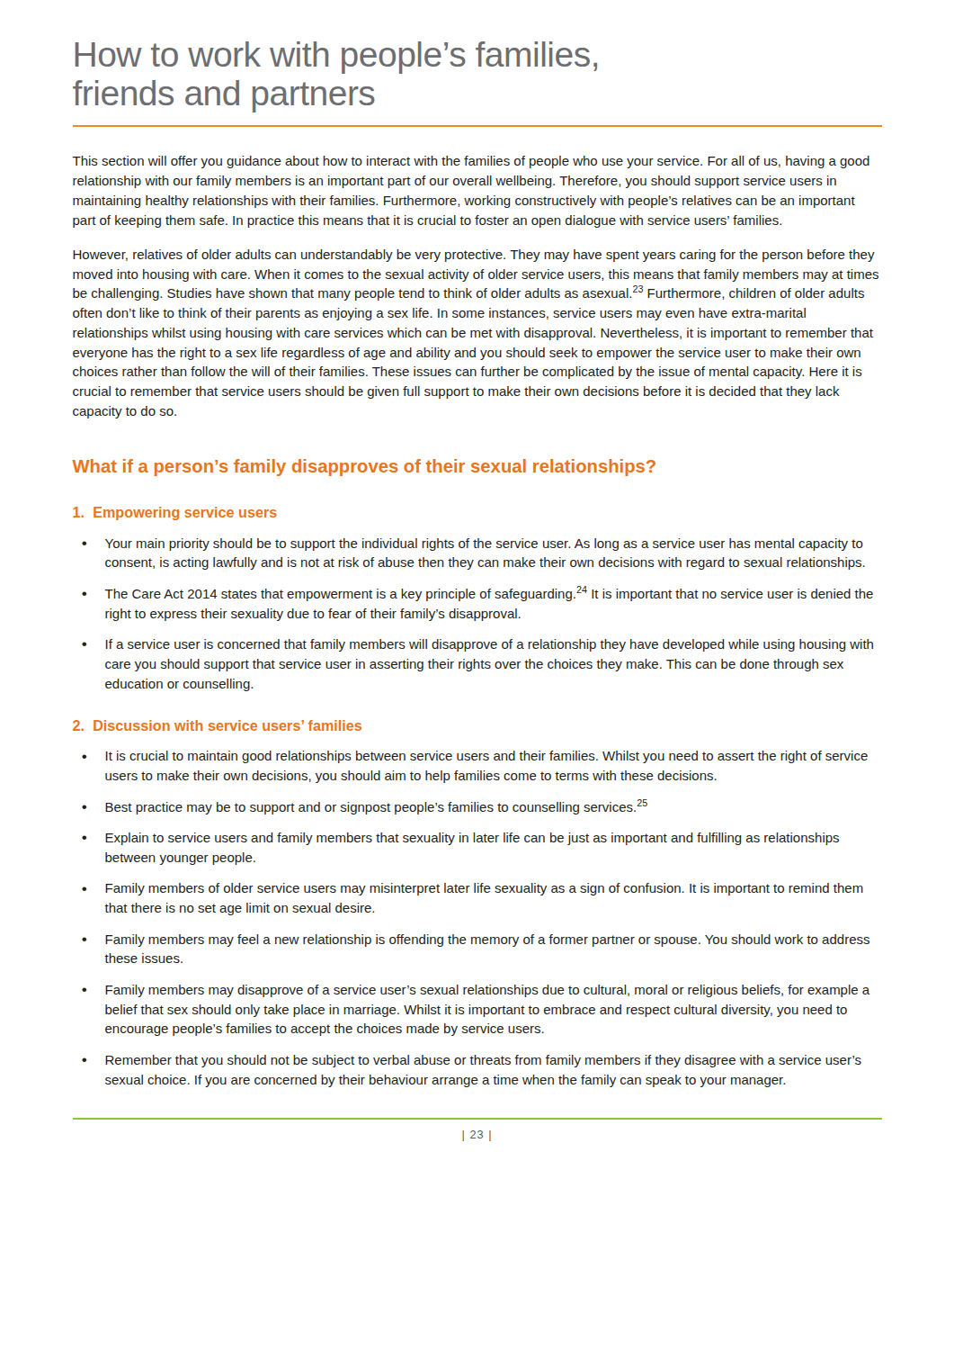How to work with people’s families,
friends and partners
This section will offer you guidance about how to interact with the families of people who use your service. For all of us, having a good relationship with our family members is an important part of our overall wellbeing. Therefore, you should support service users in maintaining healthy relationships with their families. Furthermore, working constructively with people’s relatives can be an important part of keeping them safe. In practice this means that it is crucial to foster an open dialogue with service users’ families.
However, relatives of older adults can understandably be very protective. They may have spent years caring for the person before they moved into housing with care. When it comes to the sexual activity of older service users, this means that family members may at times be challenging. Studies have shown that many people tend to think of older adults as asexual.23 Furthermore, children of older adults often don’t like to think of their parents as enjoying a sex life. In some instances, service users may even have extra-marital relationships whilst using housing with care services which can be met with disapproval. Nevertheless, it is important to remember that everyone has the right to a sex life regardless of age and ability and you should seek to empower the service user to make their own choices rather than follow the will of their families. These issues can further be complicated by the issue of mental capacity. Here it is crucial to remember that service users should be given full support to make their own decisions before it is decided that they lack capacity to do so.
What if a person’s family disapproves of their sexual relationships?
1. Empowering service users
Your main priority should be to support the individual rights of the service user. As long as a service user has mental capacity to consent, is acting lawfully and is not at risk of abuse then they can make their own decisions with regard to sexual relationships.
The Care Act 2014 states that empowerment is a key principle of safeguarding.24 It is important that no service user is denied the right to express their sexuality due to fear of their family’s disapproval.
If a service user is concerned that family members will disapprove of a relationship they have developed while using housing with care you should support that service user in asserting their rights over the choices they make. This can be done through sex education or counselling.
2. Discussion with service users’ families
It is crucial to maintain good relationships between service users and their families. Whilst you need to assert the right of service users to make their own decisions, you should aim to help families come to terms with these decisions.
Best practice may be to support and or signpost people’s families to counselling services.25
Explain to service users and family members that sexuality in later life can be just as important and fulfilling as relationships between younger people.
Family members of older service users may misinterpret later life sexuality as a sign of confusion. It is important to remind them that there is no set age limit on sexual desire.
Family members may feel a new relationship is offending the memory of a former partner or spouse. You should work to address these issues.
Family members may disapprove of a service user’s sexual relationships due to cultural, moral or religious beliefs, for example a belief that sex should only take place in marriage. Whilst it is important to embrace and respect cultural diversity, you need to encourage people’s families to accept the choices made by service users.
Remember that you should not be subject to verbal abuse or threats from family members if they disagree with a service user’s sexual choice. If you are concerned by their behaviour arrange a time when the family can speak to your manager.
| 23 |